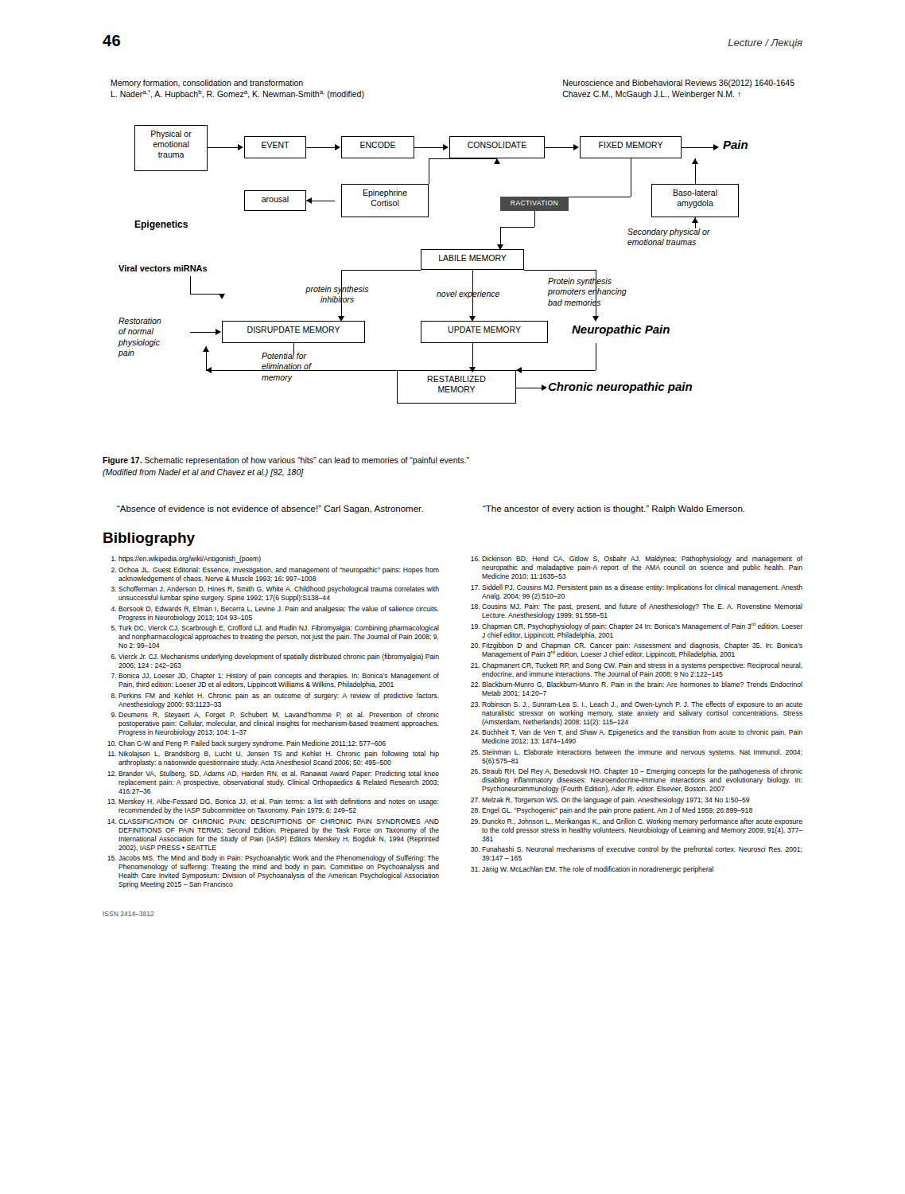46
Lecture / Лекція
Memory formation, consolidation and transformation
L. Nadera,*, A. Hupbachb, R. Gomeza, K. Newman-Smitha, (modified)
Neuroscience and Biobehavioral Reviews 36(2012) 1640-1645
Chavez C.M., McGaugh J.L., Weinberger N.M. ↑
Physical or
emotional
trauma
EVENT
ENCODE
CONSOLIDATE
FIXED MEMORY
Pain
Baso-lateral
amygdola
Secondary physical or
emotional traumas
arousal
Epinephrine
Cortisol
Epigenetics
RACTIVATION
LABILE MEMORY
Viral vectors miRNAs
protein synthesis
inhibitors
novel experience
Protein synthesis
promoters enhancing
bad memories
Restoration
of normal
physiologic
pain
DISRUPDATE MEMORY
UPDATE MEMORY
Neuropathic Pain
Potential for
elimination of
memory
RESTABILIZED
MEMORY
Chronic neuropathic pain
Figure 17. Schematic representation of how various “hits” can lead to memories of “painful events.”
(Modified from Nadel et al and Chavez et al.) [92, 180]
“Absence of evidence is not evidence of absence!” Carl Sagan, Astronomer.
“The ancestor of every action is thought.” Ralph Waldo Emerson.
Bibliography
https://en.wikipedia.org/wiki/Antigonish_(poem)
Ochoa JL. Guest Editorial: Essence, investigation, and management of “neuropathic” pains: Hopes from acknowledgement of chaos. Nerve & Muscle 1993; 16: 997–1008
Schofferman J, Anderson D, Hines R, Smith G, White A. Childhood psychological trauma correlates with unsuccessful lumbar spine surgery. Spine 1992; 17(6 Suppl):S138–44
Borsook D, Edwards R, Elman I, Becerra L, Levine J. Pain and analgesia: The value of salience circuits. Progress in Neurobiology 2013; 104 93–105
Turk DC, Vierck CJ, Scarbrough E, Crofford LJ, and Rudin NJ. Fibromyalgia: Combining pharmacological and nonpharmacological approaches to treating the person, not just the pain. The Journal of Pain 2008; 9, No 2: 99–104
Vierck Jr. CJ. Mechanisms underlying development of spatially distributed chronic pain (fibromyalgia) Pain 2006; 124 : 242–263
Bonica JJ, Loeser JD, Chapter 1: History of pain concepts and therapies. In: Bonica’s Management of Pain, third edition: Loeser JD et al editors, Lippincott Williams & Wilkins, Philadelphia, 2001
Perkins FM and Kehlet H. Chronic pain as an outcome of surgery: A review of predictive factors. Anesthesiology 2000; 93:1123–33
Deumens R, Steyaert A, Forget P, Schubert M, Lavand’homme P, et al. Prevention of chronic postoperative pain: Cellular, molecular, and clinical insights for mechanism-based treatment approaches. Progress in Neurobiology 2013; 104: 1–37
Chan C-W and Peng P. Failed back surgery syndrome. Pain Medicine 2011;12: 577–606
Nikolajsen L, Brandsborg B, Lucht U, Jensen TS and Kehlet H. Chronic pain following total hip arthroplasty: a nationwide questionnaire study. Acta Anesthesiol Scand 2006; 50: 495–500
Brander VA, Stulberg, SD, Adams AD, Harden RN, et al. Ranawat Award Paper: Predicting total knee replacement pain: A prospective, observational study. Clinical Orthopaedics & Related Research 2003; 416:27–36
Merskey H, Albe-Fessard DG, Bonica JJ, et al. Pain terms: a list with definitions and notes on usage: recommended by the IASP Subcommittee on Taxonomy. Pain 1979; 6: 249–52
CLASSIFICATION OF CHRONIC PAIN: DESCRIPTIONS OF CHRONIC PAIN SYNDROMES AND DEFINITIONS OF PAIN TERMS; Second Edition. Prepared by the Task Force on Taxonomy of the International Association for the Study of Pain (IASP) Editors Merskey H, Bogduk N, 1994 (Reprinted 2002), IASP PRESS • SEATTLE
Jacobs MS. The Mind and Body in Pain: Psychoanalytic Work and the Phenomenology of Suffering: The Phenomenology of suffering: Treating the mind and body in pain. Committee on Psychoanalysis and Health Care Invited Symposium: Division of Psychoanalysis of the American Psychological Association Spring Meeting 2015 – San Francisco
Dickinson BD, Hend CA, Gitlow S, Osbahr AJ. Maldynea: Pathophysiology and management of neuropathic and maladaptive pain-A report of the AMA council on science and public health. Pain Medicine 2010; 11:1635–53
Siddell PJ, Cousins MJ. Persistent pain as a disease entity: Implications for clinical management. Anesth Analg. 2004; 99 (2):510–20
Cousins MJ. Pain: The past, present, and future of Anesthesiology? The E. A. Rovenstine Memorial Lecture. Anesthesiology 1999; 91.558–51
Chapman CR, Psychophysiology of pain: Chapter 24 In: Bonica’s Management of Pain 3rd edition, Loeser J chief editor, Lippincott, Philadelphia, 2001
Fitzgibbon D and Chapman CR. Cancer pain: Assessment and diagnosis, Chapter 35. In: Bonica’s Management of Pain 3rd edition, Loeser J chief editor, Lippincott, Philadelphia, 2001
Chapmanert CR, Tuckett RP, and Song CW. Pain and stress in a systems perspective: Reciprocal neural, endocrine, and immune interactions. The Journal of Pain 2008; 9 No 2:122–145
Blackburn-Munro G, Blackburn-Munro R. Pain in the brain: Are hormones to blame? Trends Endocrinol Metab 2001; 14:20–7
Robinson S. J., Sunram-Lea S. I., Leach J., and Owen-Lynch P. J. The effects of exposure to an acute naturalistic stressor on working memory, state anxiety and salivary cortisol concentrations. Stress (Amsterdam, Netherlands) 2008; 11(2): 115–124
Buchheit T, Van de Ven T, and Shaw A. Epigenetics and the transition from acute to chronic pain. Pain Medicine 2012; 13: 1474–1490
Steinman L. Elaborate interactions between the immune and nervous systems. Nat Immunol. 2004; 5(6):575–81
Straub RH, Del Rey A, Besedovsk HO. Chapter 10 – Emerging concepts for the pathogenesis of chronic disabling inflammatory diseases: Neuroendocrine-immune interactions and evolutionary biology. In: Psychoneuroimmunology (Fourth Edition), Ader R. editor. Elsevier, Boston. 2007
Melzak R, Torgerson WS. On the language of pain. Anesthesiology 1971; 34 No 1:50–59
Engel GL. “Psychogenic” pain and the pain prone patient. Am J of Med 1959; 26:899–918
Duncko R., Johnson L., Merikangas K., and Grillon C. Working memory performance after acute exposure to the cold pressor stress in healthy volunteers. Neurobiology of Learning and Memory 2009; 91(4), 377–381
Funahashi S. Neuronal mechanisms of executive control by the prefrontal cortex. Neurosci Res. 2001; 39:147 – 165
Jänig W, McLachlan EM. The role of modification in noradrenergic peripheral
ISSN 2414–3812